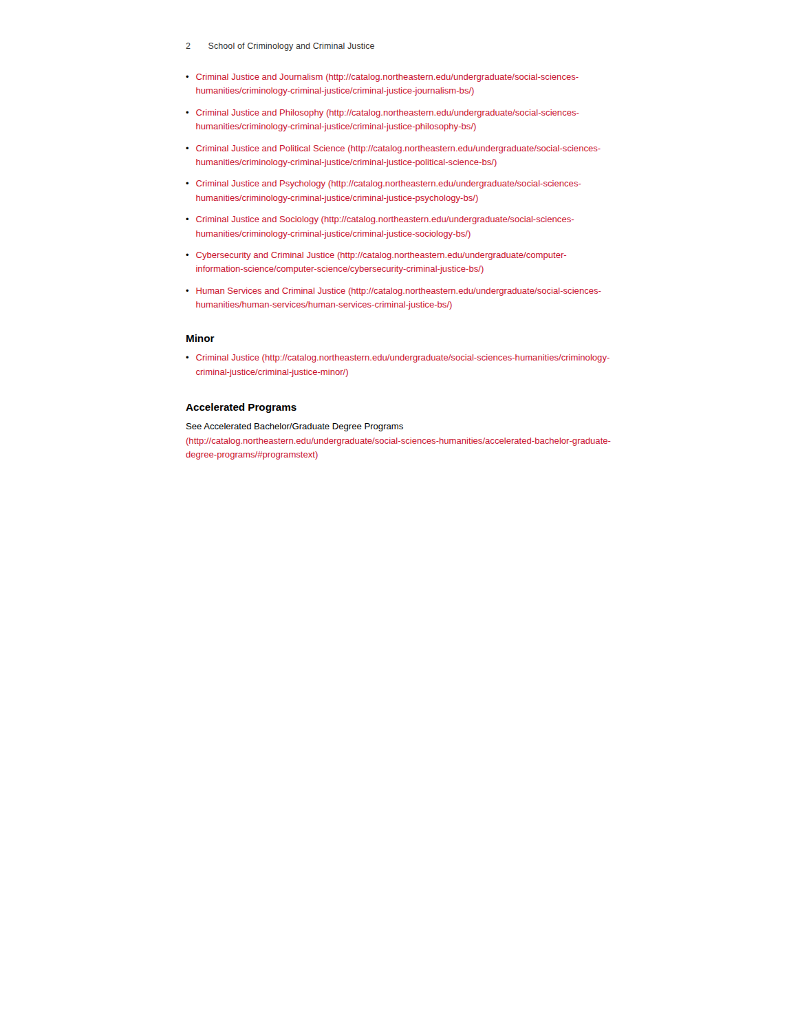2 School of Criminology and Criminal Justice
Criminal Justice and Journalism (http://catalog.northeastern.edu/undergraduate/social-sciences-humanities/criminology-criminal-justice/criminal-justice-journalism-bs/)
Criminal Justice and Philosophy (http://catalog.northeastern.edu/undergraduate/social-sciences-humanities/criminology-criminal-justice/criminal-justice-philosophy-bs/)
Criminal Justice and Political Science (http://catalog.northeastern.edu/undergraduate/social-sciences-humanities/criminology-criminal-justice/criminal-justice-political-science-bs/)
Criminal Justice and Psychology (http://catalog.northeastern.edu/undergraduate/social-sciences-humanities/criminology-criminal-justice/criminal-justice-psychology-bs/)
Criminal Justice and Sociology (http://catalog.northeastern.edu/undergraduate/social-sciences-humanities/criminology-criminal-justice/criminal-justice-sociology-bs/)
Cybersecurity and Criminal Justice (http://catalog.northeastern.edu/undergraduate/computer-information-science/computer-science/cybersecurity-criminal-justice-bs/)
Human Services and Criminal Justice (http://catalog.northeastern.edu/undergraduate/social-sciences-humanities/human-services/human-services-criminal-justice-bs/)
Minor
Criminal Justice (http://catalog.northeastern.edu/undergraduate/social-sciences-humanities/criminology-criminal-justice/criminal-justice-minor/)
Accelerated Programs
See Accelerated Bachelor/Graduate Degree Programs (http://catalog.northeastern.edu/undergraduate/social-sciences-humanities/accelerated-bachelor-graduate-degree-programs/#programstext)